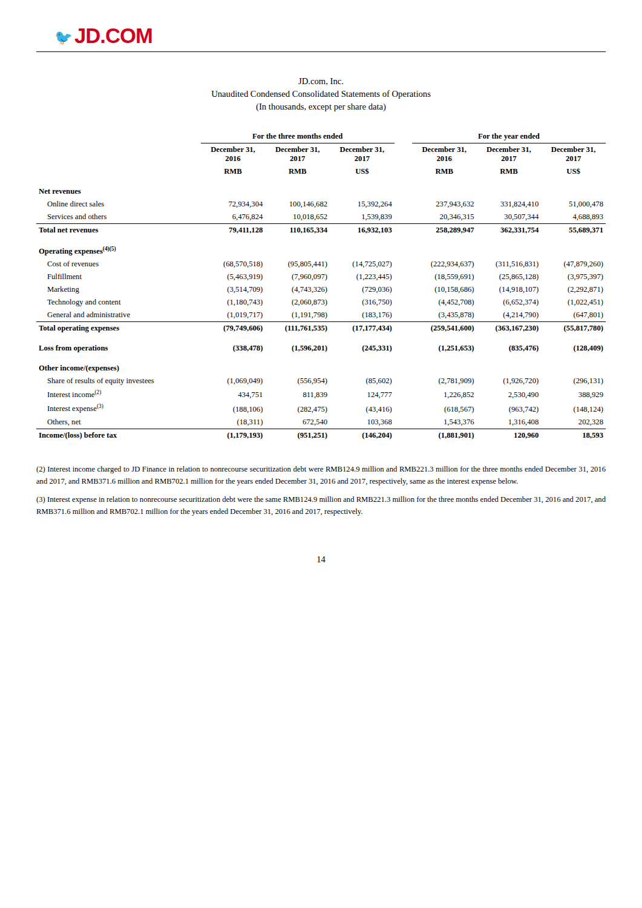🐦JD.COM
JD.com, Inc.
Unaudited Condensed Consolidated Statements of Operations
(In thousands, except per share data)
| | For the three months ended | | For the year ended |
| --- | --- | --- | --- |
| | December 31, 2016 | December 31, 2017 | December 31, 2017 | | December 31, 2016 | December 31, 2017 | December 31, 2017 |
| | RMB | RMB | US$ | | RMB | RMB | US$ |
| Net revenues | | | | | | | |
| Online direct sales | 72,934,304 | 100,146,682 | 15,392,264 | | 237,943,632 | 331,824,410 | 51,000,478 |
| Services and others | 6,476,824 | 10,018,652 | 1,539,839 | | 20,346,315 | 30,507,344 | 4,688,893 |
| Total net revenues | 79,411,128 | 110,165,334 | 16,932,103 | | 258,289,947 | 362,331,754 | 55,689,371 |
| Operating expenses (4)(5) | | | | | | | |
| Cost of revenues | (68,570,518) | (95,805,441) | (14,725,027) | | (222,934,637) | (311,516,831) | (47,879,260) |
| Fulfillment | (5,463,919) | (7,960,097) | (1,223,445) | | (18,559,691) | (25,865,128) | (3,975,397) |
| Marketing | (3,514,709) | (4,743,326) | (729,036) | | (10,158,686) | (14,918,107) | (2,292,871) |
| Technology and content | (1,180,743) | (2,060,873) | (316,750) | | (4,452,708) | (6,652,374) | (1,022,451) |
| General and administrative | (1,019,717) | (1,191,798) | (183,176) | | (3,435,878) | (4,214,790) | (647,801) |
| Total operating expenses | (79,749,606) | (111,761,535) | (17,177,434) | | (259,541,600) | (363,167,230) | (55,817,780) |
| Loss from operations | (338,478) | (1,596,201) | (245,331) | | (1,251,653) | (835,476) | (128,409) |
| Other income/(expenses) | | | | | | | |
| Share of results of equity investees | (1,069,049) | (556,954) | (85,602) | | (2,781,909) | (1,926,720) | (296,131) |
| Interest income (2) | 434,751 | 811,839 | 124,777 | | 1,226,852 | 2,530,490 | 388,929 |
| Interest expense (3) | (188,106) | (282,475) | (43,416) | | (618,567) | (963,742) | (148,124) |
| Others, net | (18,311) | 672,540 | 103,368 | | 1,543,376 | 1,316,408 | 202,328 |
| Income/(loss) before tax | (1,179,193) | (951,251) | (146,204) | | (1,881,901) | 120,960 | 18,593 |
(2) Interest income charged to JD Finance in relation to nonrecourse securitization debt were RMB124.9 million and RMB221.3 million for the three months ended December 31, 2016 and 2017, and RMB371.6 million and RMB702.1 million for the years ended December 31, 2016 and 2017, respectively, same as the interest expense below.
(3) Interest expense in relation to nonrecourse securitization debt were the same RMB124.9 million and RMB221.3 million for the three months ended December 31, 2016 and 2017, and RMB371.6 million and RMB702.1 million for the years ended December 31, 2016 and 2017, respectively.
14